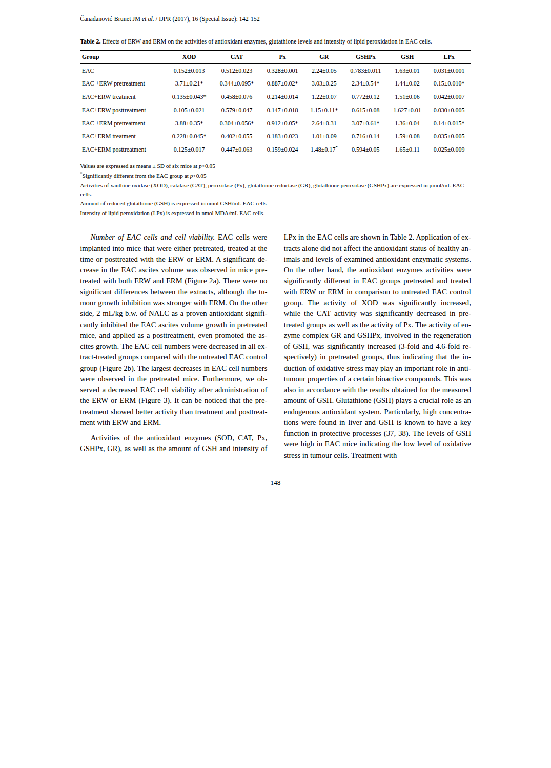Čanadanović-Brunet JM et al. / IJPR (2017), 16 (Special Issue): 142-152
Table 2. Effects of ERW and ERM on the activities of antioxidant enzymes, glutathione levels and intensity of lipid peroxidation in EAC cells.
| Group | XOD | CAT | Px | GR | GSHPx | GSH | LPx |
| --- | --- | --- | --- | --- | --- | --- | --- |
| EAC | 0.152±0.013 | 0.512±0.023 | 0.328±0.001 | 2.24±0.05 | 0.783±0.011 | 1.63±0.01 | 0.031±0.001 |
| EAC +ERW pretreatment | 3.71±0.21* | 0.344±0.095* | 0.887±0.02* | 3.03±0.25 | 2.34±0.54* | 1.44±0.02 | 0.15±0.010* |
| EAC+ERW treatment | 0.135±0.043* | 0.458±0.076 | 0.214±0.014 | 1.22±0.07 | 0.772±0.12 | 1.51±0.06 | 0.042±0.007 |
| EAC+ERW posttreatment | 0.105±0.021 | 0.579±0.047 | 0.147±0.018 | 1.15±0.11* | 0.615±0.08 | 1.627±0.01 | 0.030±0.005 |
| EAC +ERM pretreatment | 3.88±0.35* | 0.304±0.056* | 0.912±0.05* | 2.64±0.31 | 3.07±0.61* | 1.36±0.04 | 0.14±0.015* |
| EAC+ERM treatment | 0.228±0.045* | 0.402±0.055 | 0.183±0.023 | 1.01±0.09 | 0.716±0.14 | 1.59±0.08 | 0.035±0.005 |
| EAC+ERM posttreatment | 0.125±0.017 | 0.447±0.063 | 0.159±0.024 | 1.48±0.17 * | 0.594±0.05 | 1.65±0.11 | 0.025±0.009 |
Values are expressed as means ± SD of six mice at p<0.05
*Significantly different from the EAC group at p<0.05
Activities of xanthine oxidase (XOD), catalase (CAT), peroxidase (Px), glutathione reductase (GR), glutathione peroxidase (GSHPx) are expressed in μmol/mL EAC cells.
Amount of reduced glutathione (GSH) is expressed in nmol GSH/mL EAC cells
Intensity of lipid peroxidation (LPx) is expressed in nmol MDA/mL EAC cells.
Number of EAC cells and cell viability. EAC cells were implanted into mice that were either pretreated, treated at the time or posttreated with the ERW or ERM. A significant decrease in the EAC ascites volume was observed in mice pretreated with both ERW and ERM (Figure 2a). There were no significant differences between the extracts, although the tumour growth inhibition was stronger with ERM. On the other side, 2 mL/kg b.w. of NALC as a proven antioxidant significantly inhibited the EAC ascites volume growth in pretreated mice, and applied as a posttreatment, even promoted the ascites growth. The EAC cell numbers were decreased in all extract-treated groups compared with the untreated EAC control group (Figure 2b). The largest decreases in EAC cell numbers were observed in the pretreated mice. Furthermore, we observed a decreased EAC cell viability after administration of the ERW or ERM (Figure 3). It can be noticed that the pretreatment showed better activity than treatment and posttreatment with ERW and ERM.
Activities of the antioxidant enzymes (SOD, CAT, Px, GSHPx, GR), as well as the amount of GSH and intensity of LPx in the EAC cells are shown in Table 2. Application of extracts alone did not affect the antioxidant status of healthy animals and levels of examined antioxidant enzymatic systems. On the other hand, the antioxidant enzymes activities were significantly different in EAC groups pretreated and treated with ERW or ERM in comparison to untreated EAC control group. The activity of XOD was significantly increased, while the CAT activity was significantly decreased in pretreated groups as well as the activity of Px. The activity of enzyme complex GR and GSHPx, involved in the regeneration of GSH, was significantly increased (3-fold and 4.6-fold respectively) in pretreated groups, thus indicating that the induction of oxidative stress may play an important role in antitumour properties of a certain bioactive compounds. This was also in accordance with the results obtained for the measured amount of GSH. Glutathione (GSH) plays a crucial role as an endogenous antioxidant system. Particularly, high concentrations were found in liver and GSH is known to have a key function in protective processes (37, 38). The levels of GSH were high in EAC mice indicating the low level of oxidative stress in tumour cells. Treatment with
148